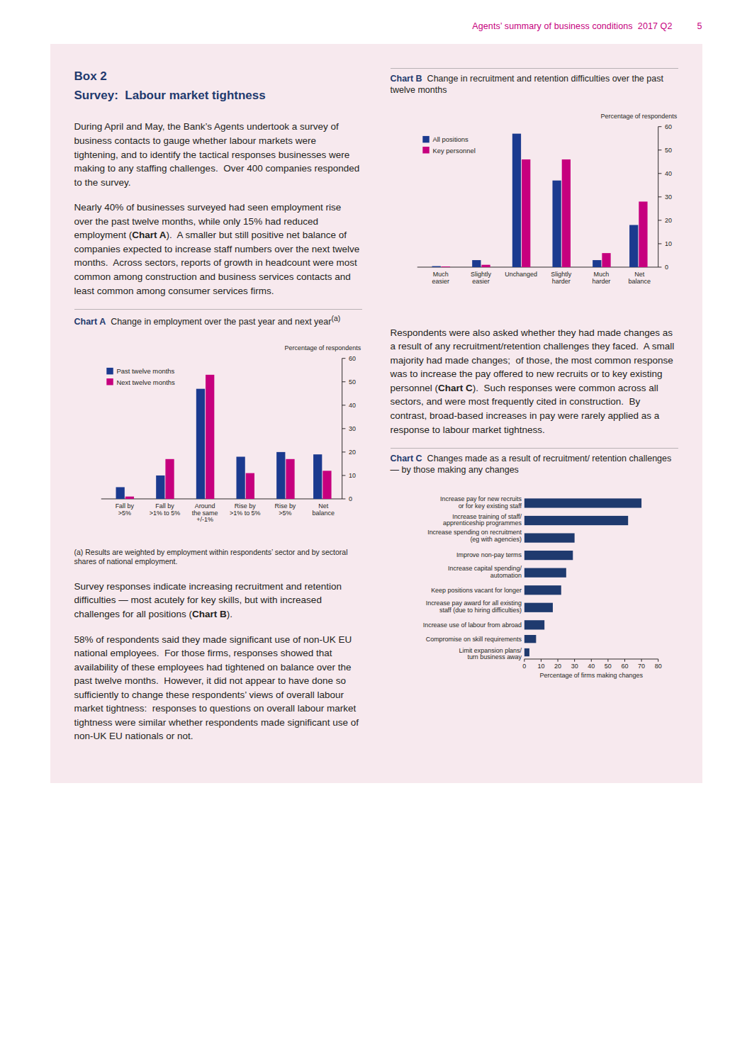Agents’ summary of business conditions 2017 Q2 5
Box 2
Survey: Labour market tightness
During April and May, the Bank’s Agents undertook a survey of business contacts to gauge whether labour markets were tightening, and to identify the tactical responses businesses were making to any staffing challenges. Over 400 companies responded to the survey.
Nearly 40% of businesses surveyed had seen employment rise over the past twelve months, while only 15% had reduced employment (Chart A). A smaller but still positive net balance of companies expected to increase staff numbers over the next twelve months. Across sectors, reports of growth in headcount were most common among construction and business services contacts and least common among consumer services firms.
Chart A Change in employment over the past year and next year(a)
Percentage of respondents 0 10 20 30 40 50 60 Past twelve months Next twelve months Fall by >5% Fall by >1% to 5% Around the same +/-1% Rise by >1% to 5% Rise by >5% Net balance
(a) Results are weighted by employment within respondents’ sector and by sectoral shares of national employment.
Survey responses indicate increasing recruitment and retention difficulties — most acutely for key skills, but with increased challenges for all positions (Chart B).
58% of respondents said they made significant use of non-UK EU national employees. For those firms, responses showed that availability of these employees had tightened on balance over the past twelve months. However, it did not appear to have done so sufficiently to change these respondents’ views of overall labour market tightness: responses to questions on overall labour market tightness were similar whether respondents made significant use of non-UK EU nationals or not.
Chart B Change in recruitment and retention difficulties over the past twelve months
Percentage of respondents 0 10 20 30 40 50 60 All positions Key personnel Much easier Slightly easier Unchanged Slightly harder Much harder Net balance
Respondents were also asked whether they had made changes as a result of any recruitment/retention challenges they faced. A small majority had made changes; of those, the most common response was to increase the pay offered to new recruits or to key existing personnel (Chart C). Such responses were common across all sectors, and were most frequently cited in construction. By contrast, broad-based increases in pay were rarely applied as a response to labour market tightness.
Chart C Changes made as a result of recruitment/ retention challenges — by those making any changes
0 10 20 30 40 50 60 70 80 Percentage of firms making changes Increase pay for new recruits or for key existing staff Increase training of staff/ apprenticeship programmes Increase spending on recruitment (eg with agencies) Improve non-pay terms Increase capital spending/ automation Keep positions vacant for longer Increase pay award for all existing staff (due to hiring difficulties) Increase use of labour from abroad Compromise on skill requirements Limit expansion plans/ turn business away